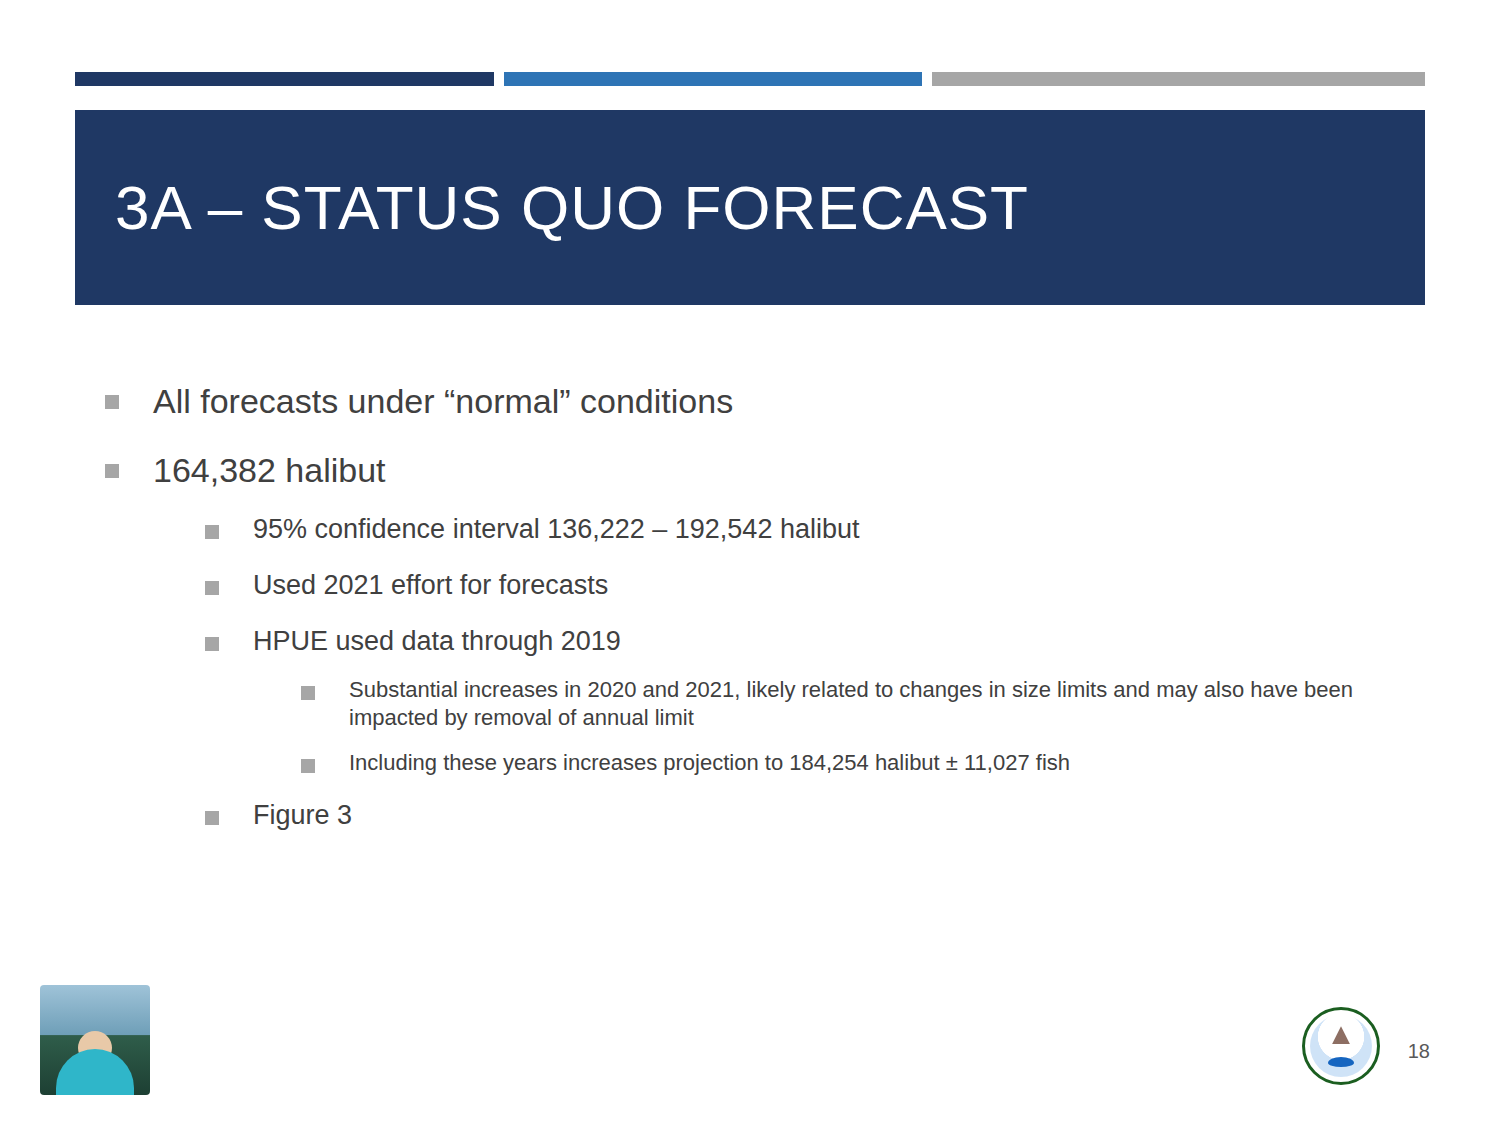3A – STATUS QUO FORECAST
All forecasts under “normal” conditions
164,382 halibut
95% confidence interval 136,222 – 192,542 halibut
Used 2021 effort for forecasts
HPUE used data through 2019
Substantial increases in 2020 and 2021, likely related to changes in size limits and may also have been impacted by removal of annual limit
Including these years increases projection to 184,254 halibut ± 11,027 fish
Figure 3
18